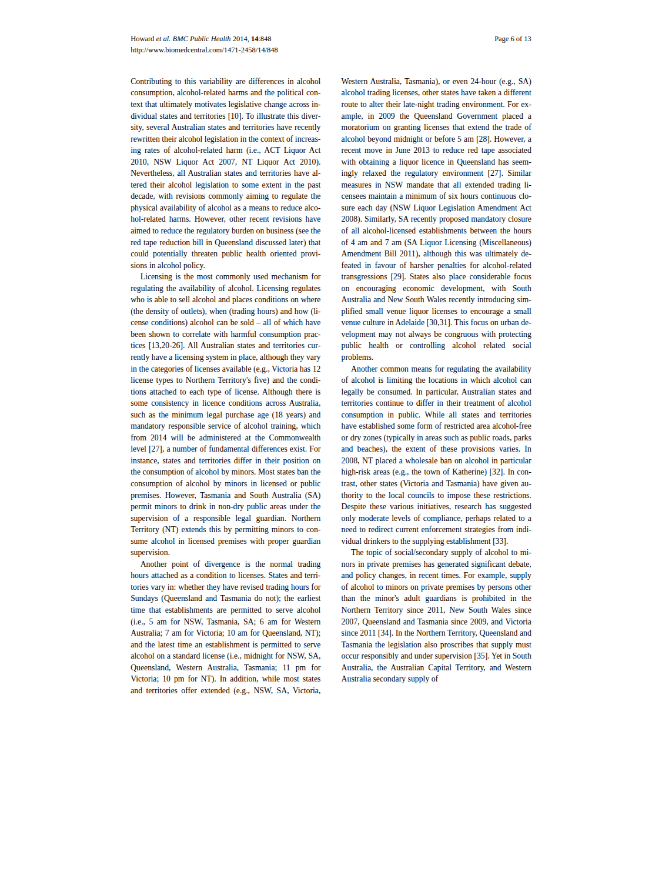Howard et al. BMC Public Health 2014, 14:848 http://www.biomedcentral.com/1471-2458/14/848
Page 6 of 13
Contributing to this variability are differences in alcohol consumption, alcohol-related harms and the political context that ultimately motivates legislative change across individual states and territories [10]. To illustrate this diversity, several Australian states and territories have recently rewritten their alcohol legislation in the context of increasing rates of alcohol-related harm (i.e., ACT Liquor Act 2010, NSW Liquor Act 2007, NT Liquor Act 2010). Nevertheless, all Australian states and territories have altered their alcohol legislation to some extent in the past decade, with revisions commonly aiming to regulate the physical availability of alcohol as a means to reduce alcohol-related harms. However, other recent revisions have aimed to reduce the regulatory burden on business (see the red tape reduction bill in Queensland discussed later) that could potentially threaten public health oriented provisions in alcohol policy.
Licensing is the most commonly used mechanism for regulating the availability of alcohol. Licensing regulates who is able to sell alcohol and places conditions on where (the density of outlets), when (trading hours) and how (license conditions) alcohol can be sold – all of which have been shown to correlate with harmful consumption practices [13,20-26]. All Australian states and territories currently have a licensing system in place, although they vary in the categories of licenses available (e.g., Victoria has 12 license types to Northern Territory's five) and the conditions attached to each type of license. Although there is some consistency in licence conditions across Australia, such as the minimum legal purchase age (18 years) and mandatory responsible service of alcohol training, which from 2014 will be administered at the Commonwealth level [27], a number of fundamental differences exist. For instance, states and territories differ in their position on the consumption of alcohol by minors. Most states ban the consumption of alcohol by minors in licensed or public premises. However, Tasmania and South Australia (SA) permit minors to drink in non-dry public areas under the supervision of a responsible legal guardian. Northern Territory (NT) extends this by permitting minors to consume alcohol in licensed premises with proper guardian supervision.
Another point of divergence is the normal trading hours attached as a condition to licenses. States and territories vary in: whether they have revised trading hours for Sundays (Queensland and Tasmania do not); the earliest time that establishments are permitted to serve alcohol (i.e., 5 am for NSW, Tasmania, SA; 6 am for Western Australia; 7 am for Victoria; 10 am for Queensland, NT); and the latest time an establishment is permitted to serve alcohol on a standard license (i.e., midnight for NSW, SA, Queensland, Western Australia, Tasmania; 11 pm for Victoria; 10 pm for NT). In addition, while most states and territories offer extended (e.g., NSW, SA, Victoria, Western Australia, Tasmania), or even 24-hour (e.g., SA) alcohol trading licenses, other states have taken a different route to alter their late-night trading environment. For example, in 2009 the Queensland Government placed a moratorium on granting licenses that extend the trade of alcohol beyond midnight or before 5 am [28]. However, a recent move in June 2013 to reduce red tape associated with obtaining a liquor licence in Queensland has seemingly relaxed the regulatory environment [27]. Similar measures in NSW mandate that all extended trading licensees maintain a minimum of six hours continuous closure each day (NSW Liquor Legislation Amendment Act 2008). Similarly, SA recently proposed mandatory closure of all alcohol-licensed establishments between the hours of 4 am and 7 am (SA Liquor Licensing (Miscellaneous) Amendment Bill 2011), although this was ultimately defeated in favour of harsher penalties for alcohol-related transgressions [29]. States also place considerable focus on encouraging economic development, with South Australia and New South Wales recently introducing simplified small venue liquor licenses to encourage a small venue culture in Adelaide [30,31]. This focus on urban development may not always be congruous with protecting public health or controlling alcohol related social problems.
Another common means for regulating the availability of alcohol is limiting the locations in which alcohol can legally be consumed. In particular, Australian states and territories continue to differ in their treatment of alcohol consumption in public. While all states and territories have established some form of restricted area alcohol-free or dry zones (typically in areas such as public roads, parks and beaches), the extent of these provisions varies. In 2008, NT placed a wholesale ban on alcohol in particular high-risk areas (e.g., the town of Katherine) [32]. In contrast, other states (Victoria and Tasmania) have given authority to the local councils to impose these restrictions. Despite these various initiatives, research has suggested only moderate levels of compliance, perhaps related to a need to redirect current enforcement strategies from individual drinkers to the supplying establishment [33].
The topic of social/secondary supply of alcohol to minors in private premises has generated significant debate, and policy changes, in recent times. For example, supply of alcohol to minors on private premises by persons other than the minor's adult guardians is prohibited in the Northern Territory since 2011, New South Wales since 2007, Queensland and Tasmania since 2009, and Victoria since 2011 [34]. In the Northern Territory, Queensland and Tasmania the legislation also proscribes that supply must occur responsibly and under supervision [35]. Yet in South Australia, the Australian Capital Territory, and Western Australia secondary supply of